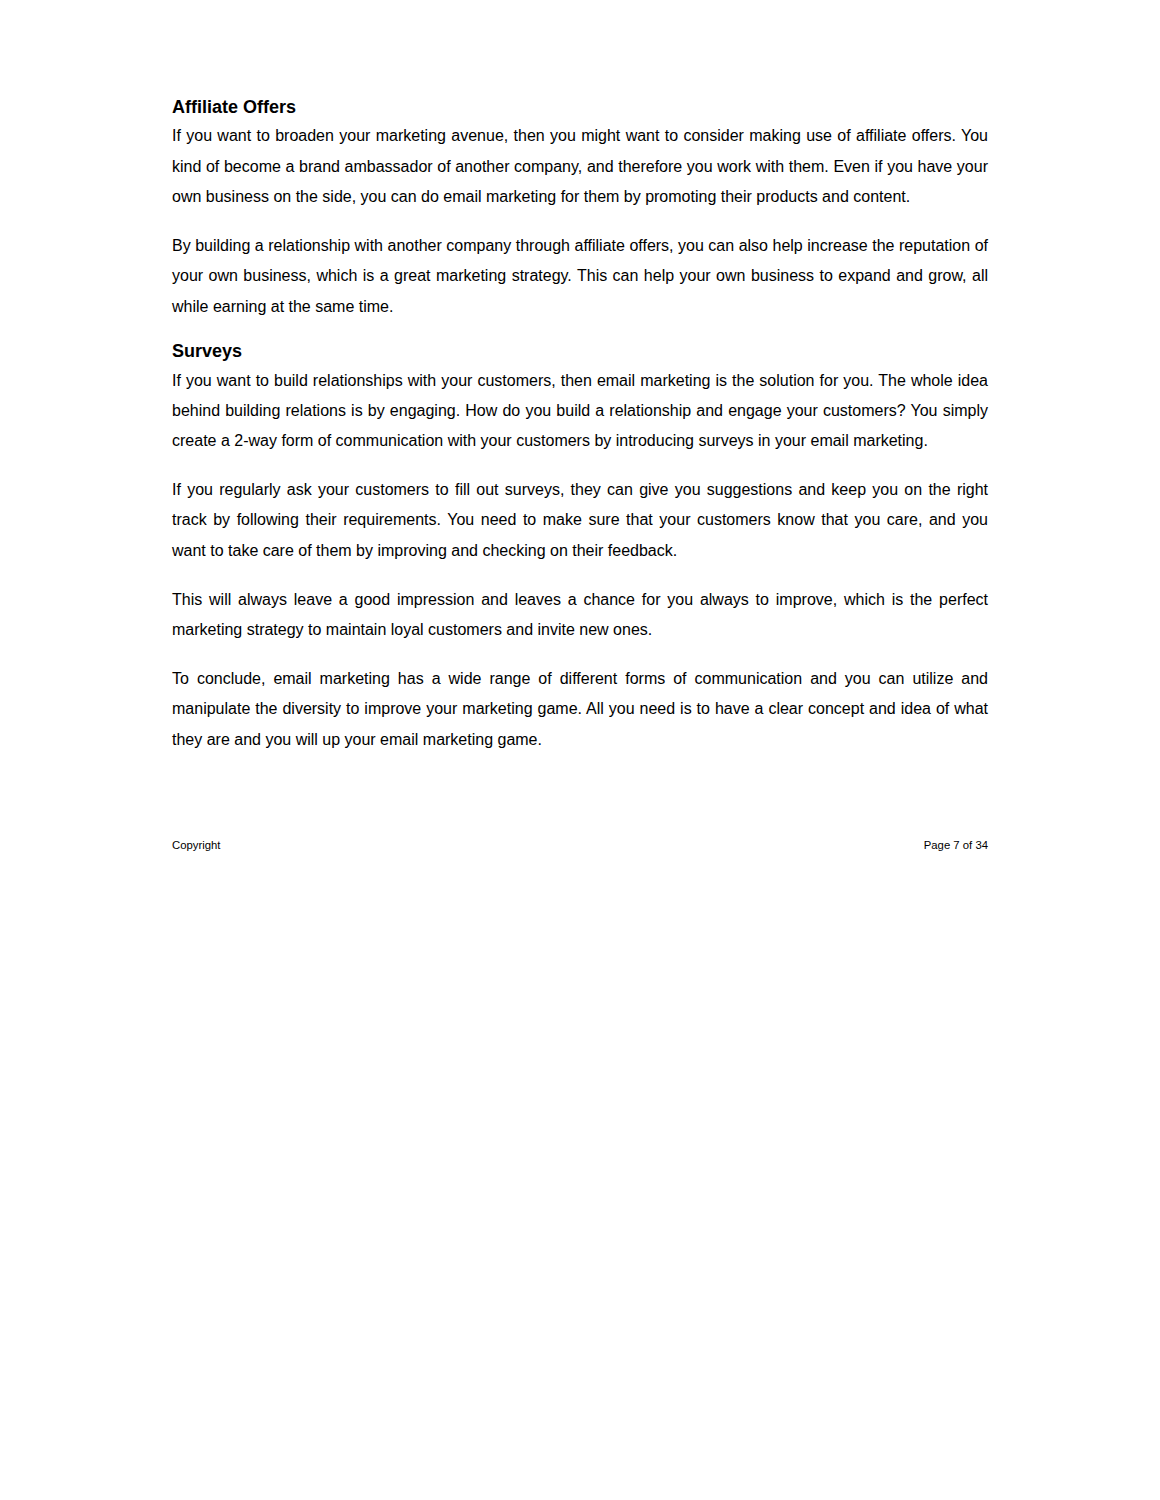Affiliate Offers
If you want to broaden your marketing avenue, then you might want to consider making use of affiliate offers. You kind of become a brand ambassador of another company, and therefore you work with them. Even if you have your own business on the side, you can do email marketing for them by promoting their products and content.
By building a relationship with another company through affiliate offers, you can also help increase the reputation of your own business, which is a great marketing strategy. This can help your own business to expand and grow, all while earning at the same time.
Surveys
If you want to build relationships with your customers, then email marketing is the solution for you. The whole idea behind building relations is by engaging. How do you build a relationship and engage your customers? You simply create a 2-way form of communication with your customers by introducing surveys in your email marketing.
If you regularly ask your customers to fill out surveys, they can give you suggestions and keep you on the right track by following their requirements. You need to make sure that your customers know that you care, and you want to take care of them by improving and checking on their feedback.
This will always leave a good impression and leaves a chance for you always to improve, which is the perfect marketing strategy to maintain loyal customers and invite new ones.
To conclude, email marketing has a wide range of different forms of communication and you can utilize and manipulate the diversity to improve your marketing game. All you need is to have a clear concept and idea of what they are and you will up your email marketing game.
Copyright Page 7 of 34